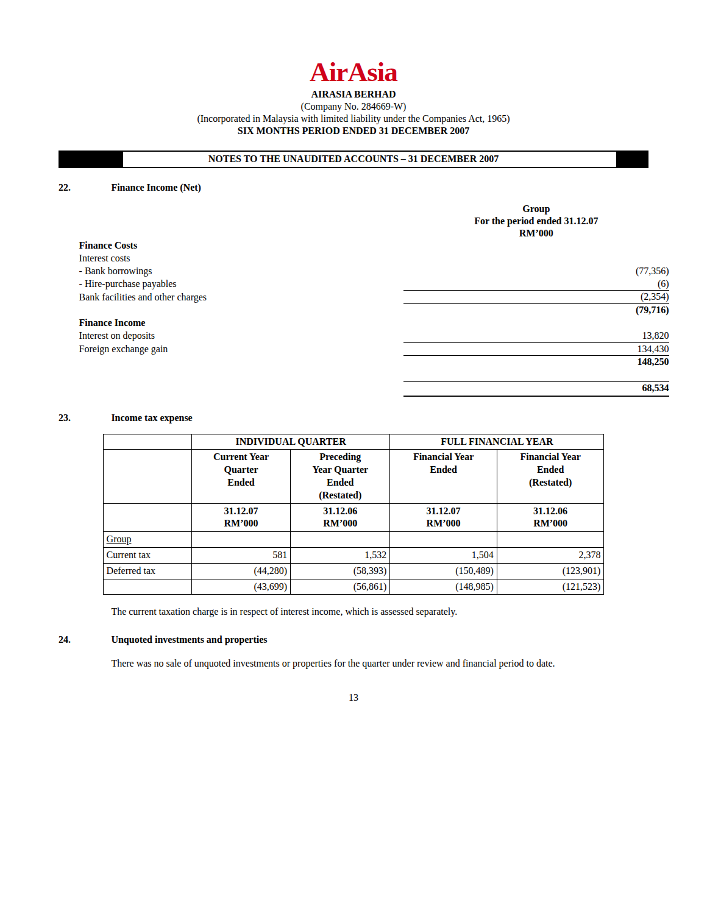AirAsia
AIRASIA BERHAD
(Company No. 284669-W)
(Incorporated in Malaysia with limited liability under the Companies Act, 1965)
SIX MONTHS PERIOD ENDED 31 DECEMBER 2007
NOTES TO THE UNAUDITED ACCOUNTS – 31 DECEMBER 2007
22. Finance Income (Net)
| | Group For the period ended 31.12.07 RM’000 |
| Finance Costs | |
| Interest costs | |
| - Bank borrowings | (77,356) |
| - Hire-purchase payables | (6) |
| Bank facilities and other charges | (2,354) |
| | (79,716) |
| Finance Income | |
| Interest on deposits | 13,820 |
| Foreign exchange gain | 134,430 |
| | 148,250 |
| | 68,534 |
23. Income tax expense
| | INDIVIDUAL QUARTER | FULL FINANCIAL YEAR |
| --- | --- | --- |
| | Current Year Quarter Ended | Preceding Year Quarter Ended (Restated) | Financial Year Ended | Financial Year Ended (Restated) |
| | 31.12.07 RM’000 | 31.12.06 RM’000 | 31.12.07 RM’000 | 31.12.06 RM’000 |
| Group | | | | |
| Current tax | 581 | 1,532 | 1,504 | 2,378 |
| Deferred tax | (44,280) | (58,393) | (150,489) | (123,901) |
| | (43,699) | (56,861) | (148,985) | (121,523) |
The current taxation charge is in respect of interest income, which is assessed separately.
24. Unquoted investments and properties
There was no sale of unquoted investments or properties for the quarter under review and financial period to date.
13